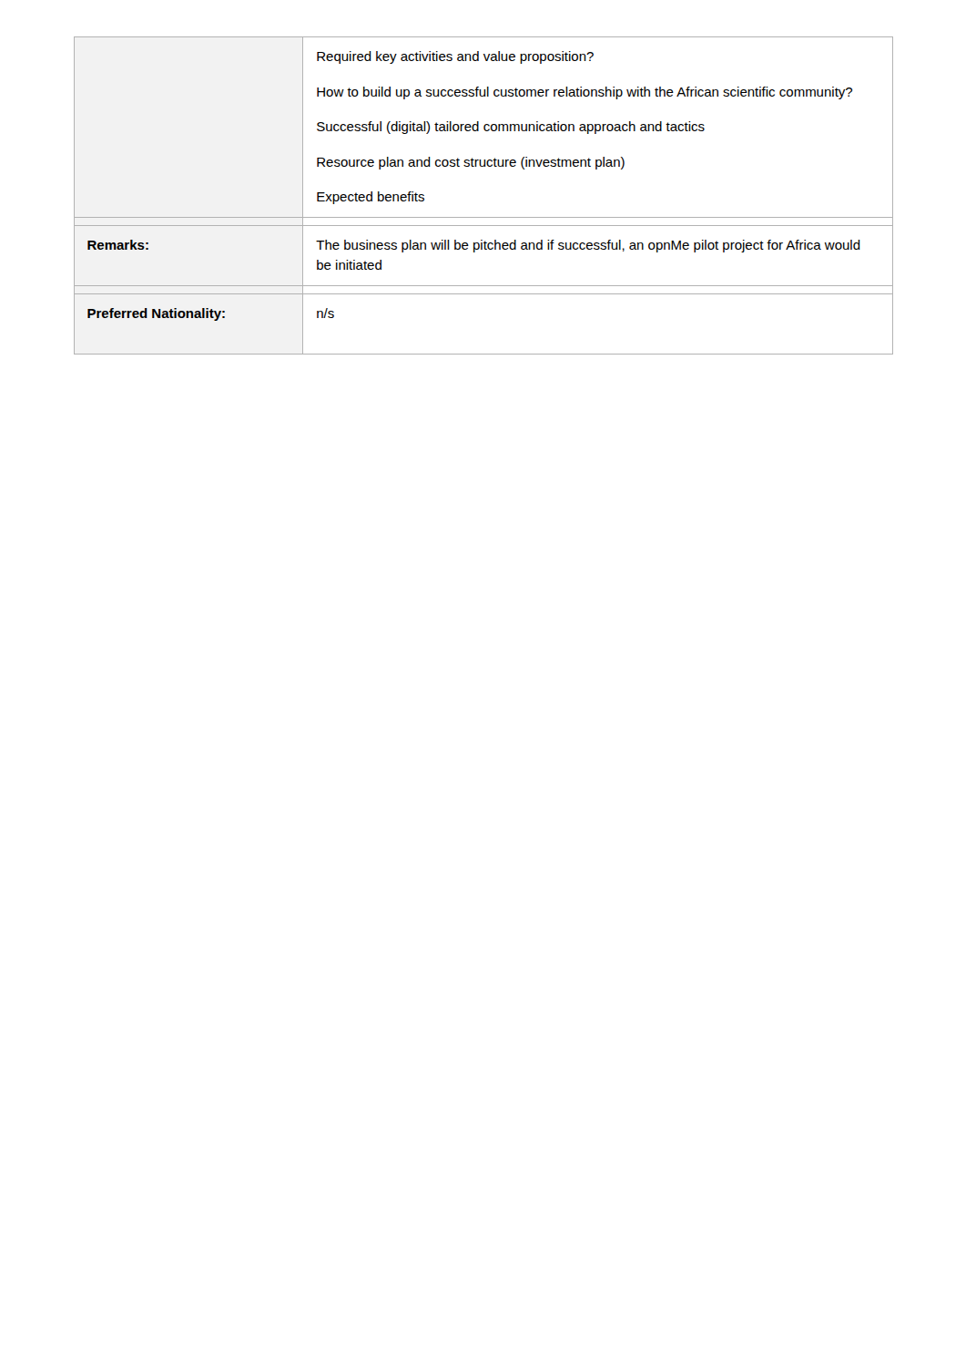| | Required key activities and value proposition? How to build up a successful customer relationship with the African scientific community? Successful (digital) tailored communication approach and tactics Resource plan and cost structure (investment plan) Expected benefits |
| Remarks: | The business plan will be pitched and if successful, an opnMe pilot project for Africa would be initiated |
| Preferred Nationality: | n/s |